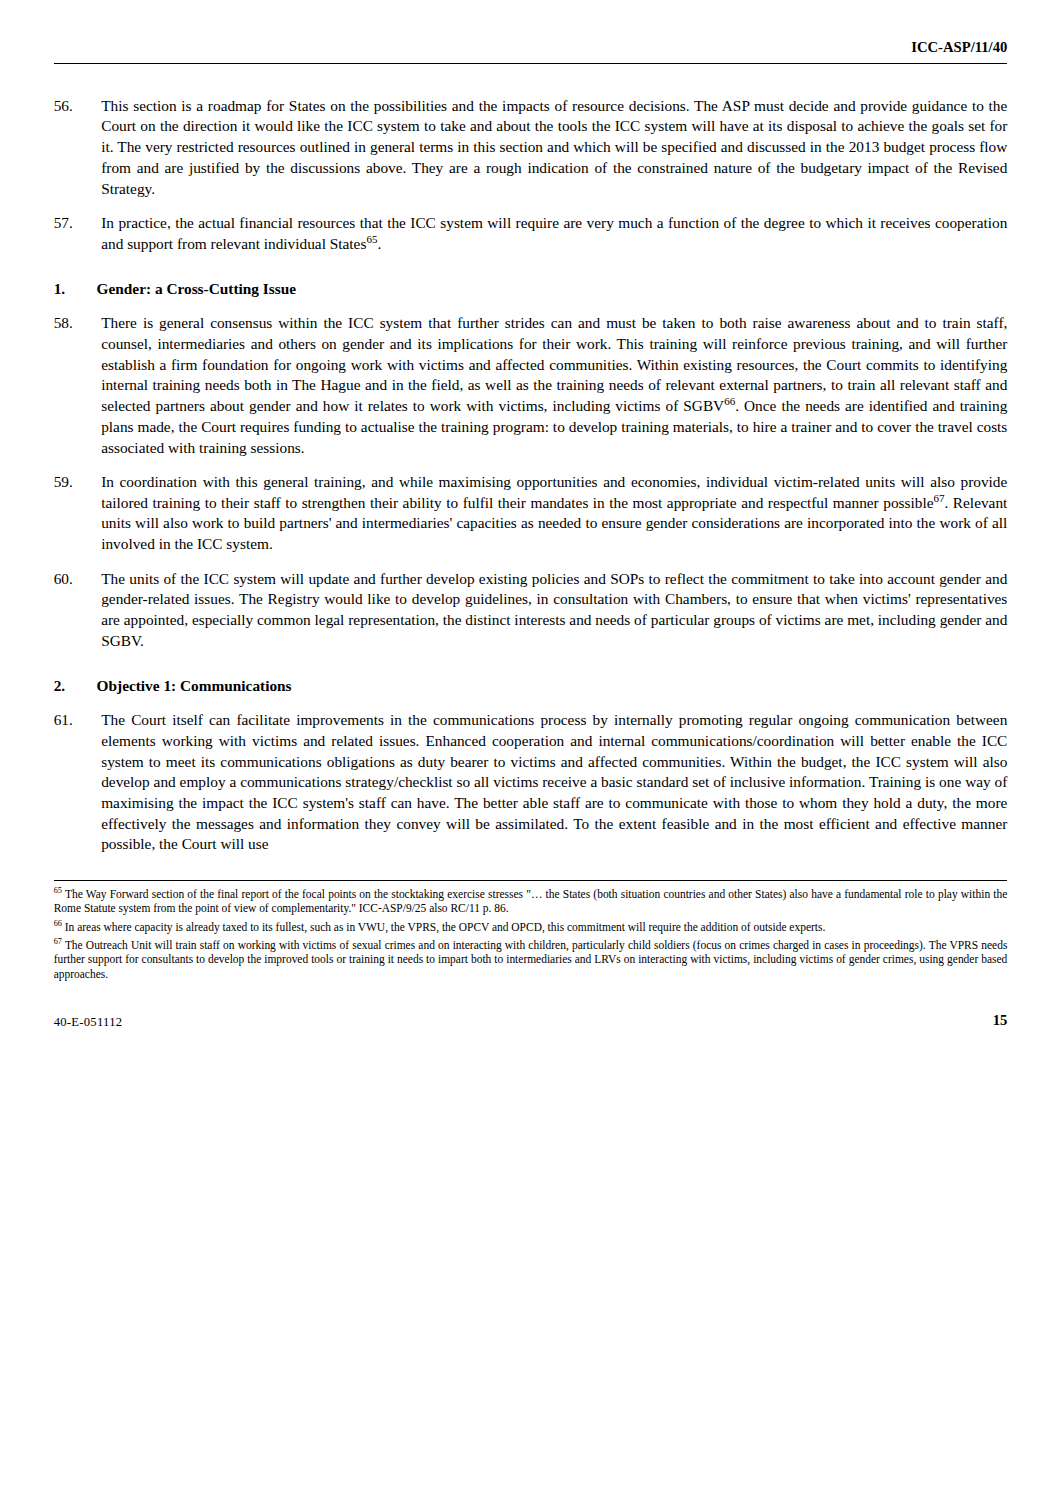ICC-ASP/11/40
56.
This section is a roadmap for States on the possibilities and the impacts of resource decisions. The ASP must decide and provide guidance to the Court on the direction it would like the ICC system to take and about the tools the ICC system will have at its disposal to achieve the goals set for it. The very restricted resources outlined in general terms in this section and which will be specified and discussed in the 2013 budget process flow from and are justified by the discussions above. They are a rough indication of the constrained nature of the budgetary impact of the Revised Strategy.
57.
In practice, the actual financial resources that the ICC system will require are very much a function of the degree to which it receives cooperation and support from relevant individual States65.
1. Gender: a Cross-Cutting Issue
58.
There is general consensus within the ICC system that further strides can and must be taken to both raise awareness about and to train staff, counsel, intermediaries and others on gender and its implications for their work. This training will reinforce previous training, and will further establish a firm foundation for ongoing work with victims and affected communities. Within existing resources, the Court commits to identifying internal training needs both in The Hague and in the field, as well as the training needs of relevant external partners, to train all relevant staff and selected partners about gender and how it relates to work with victims, including victims of SGBV66. Once the needs are identified and training plans made, the Court requires funding to actualise the training program: to develop training materials, to hire a trainer and to cover the travel costs associated with training sessions.
59.
In coordination with this general training, and while maximising opportunities and economies, individual victim-related units will also provide tailored training to their staff to strengthen their ability to fulfil their mandates in the most appropriate and respectful manner possible67. Relevant units will also work to build partners' and intermediaries' capacities as needed to ensure gender considerations are incorporated into the work of all involved in the ICC system.
60.
The units of the ICC system will update and further develop existing policies and SOPs to reflect the commitment to take into account gender and gender-related issues. The Registry would like to develop guidelines, in consultation with Chambers, to ensure that when victims' representatives are appointed, especially common legal representation, the distinct interests and needs of particular groups of victims are met, including gender and SGBV.
2. Objective 1: Communications
61.
The Court itself can facilitate improvements in the communications process by internally promoting regular ongoing communication between elements working with victims and related issues. Enhanced cooperation and internal communications/coordination will better enable the ICC system to meet its communications obligations as duty bearer to victims and affected communities. Within the budget, the ICC system will also develop and employ a communications strategy/checklist so all victims receive a basic standard set of inclusive information. Training is one way of maximising the impact the ICC system's staff can have. The better able staff are to communicate with those to whom they hold a duty, the more effectively the messages and information they convey will be assimilated. To the extent feasible and in the most efficient and effective manner possible, the Court will use
65 The Way Forward section of the final report of the focal points on the stocktaking exercise stresses "… the States (both situation countries and other States) also have a fundamental role to play within the Rome Statute system from the point of view of complementarity." ICC-ASP/9/25 also RC/11 p. 86.
66 In areas where capacity is already taxed to its fullest, such as in VWU, the VPRS, the OPCV and OPCD, this commitment will require the addition of outside experts.
67 The Outreach Unit will train staff on working with victims of sexual crimes and on interacting with children, particularly child soldiers (focus on crimes charged in cases in proceedings). The VPRS needs further support for consultants to develop the improved tools or training it needs to impart both to intermediaries and LRVs on interacting with victims, including victims of gender crimes, using gender based approaches.
40-E-051112
15